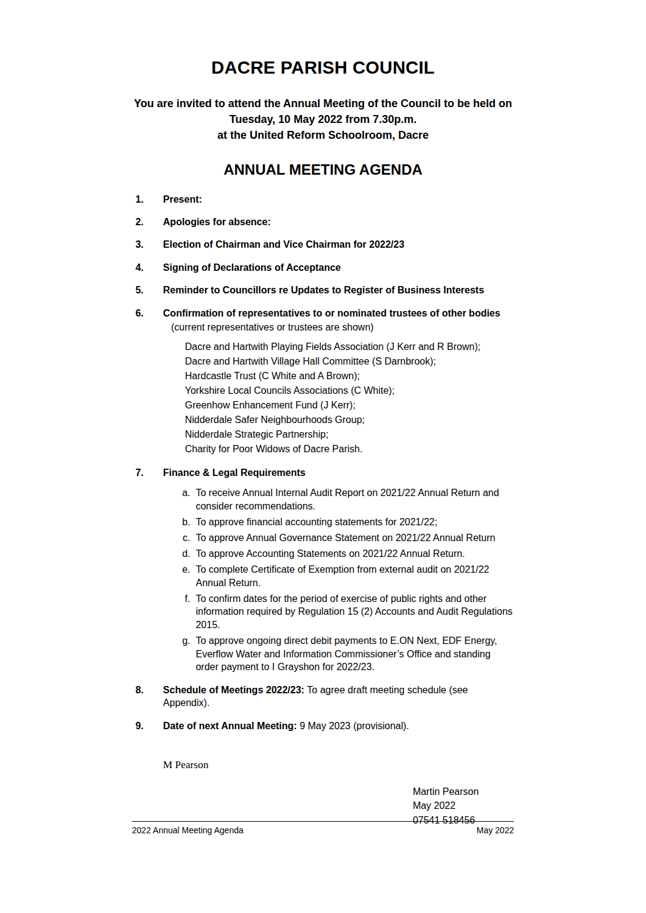DACRE PARISH COUNCIL
You are invited to attend the Annual Meeting of the Council to be held on
Tuesday, 10 May 2022 from 7.30p.m.
at the United Reform Schoolroom, Dacre
ANNUAL MEETING AGENDA
Present:
Apologies for absence:
Election of Chairman and Vice Chairman for 2022/23
Signing of Declarations of Acceptance
Reminder to Councillors re Updates to Register of Business Interests
Confirmation of representatives to or nominated trustees of other bodies (current representatives or trustees are shown)
Dacre and Hartwith Playing Fields Association (J Kerr and R Brown);
Dacre and Hartwith Village Hall Committee (S Darnbrook);
Hardcastle Trust (C White and A Brown);
Yorkshire Local Councils Associations (C White);
Greenhow Enhancement Fund (J Kerr);
Nidderdale Safer Neighbourhoods Group;
Nidderdale Strategic Partnership;
Charity for Poor Widows of Dacre Parish.
Finance & Legal Requirements
To receive Annual Internal Audit Report on 2021/22 Annual Return and consider recommendations.
To approve financial accounting statements for 2021/22;
To approve Annual Governance Statement on 2021/22 Annual Return
To approve Accounting Statements on 2021/22 Annual Return.
To complete Certificate of Exemption from external audit on 2021/22 Annual Return.
To confirm dates for the period of exercise of public rights and other information required by Regulation 15 (2) Accounts and Audit Regulations 2015.
To approve ongoing direct debit payments to E.ON Next, EDF Energy, Everflow Water and Information Commissioner’s Office and standing order payment to I Grayshon for 2022/23.
Schedule of Meetings 2022/23: To agree draft meeting schedule (see Appendix).
Date of next Annual Meeting: 9 May 2023 (provisional).
M Pearson
Martin Pearson
May 2022
07541 518456
2022 Annual Meeting Agenda May 2022